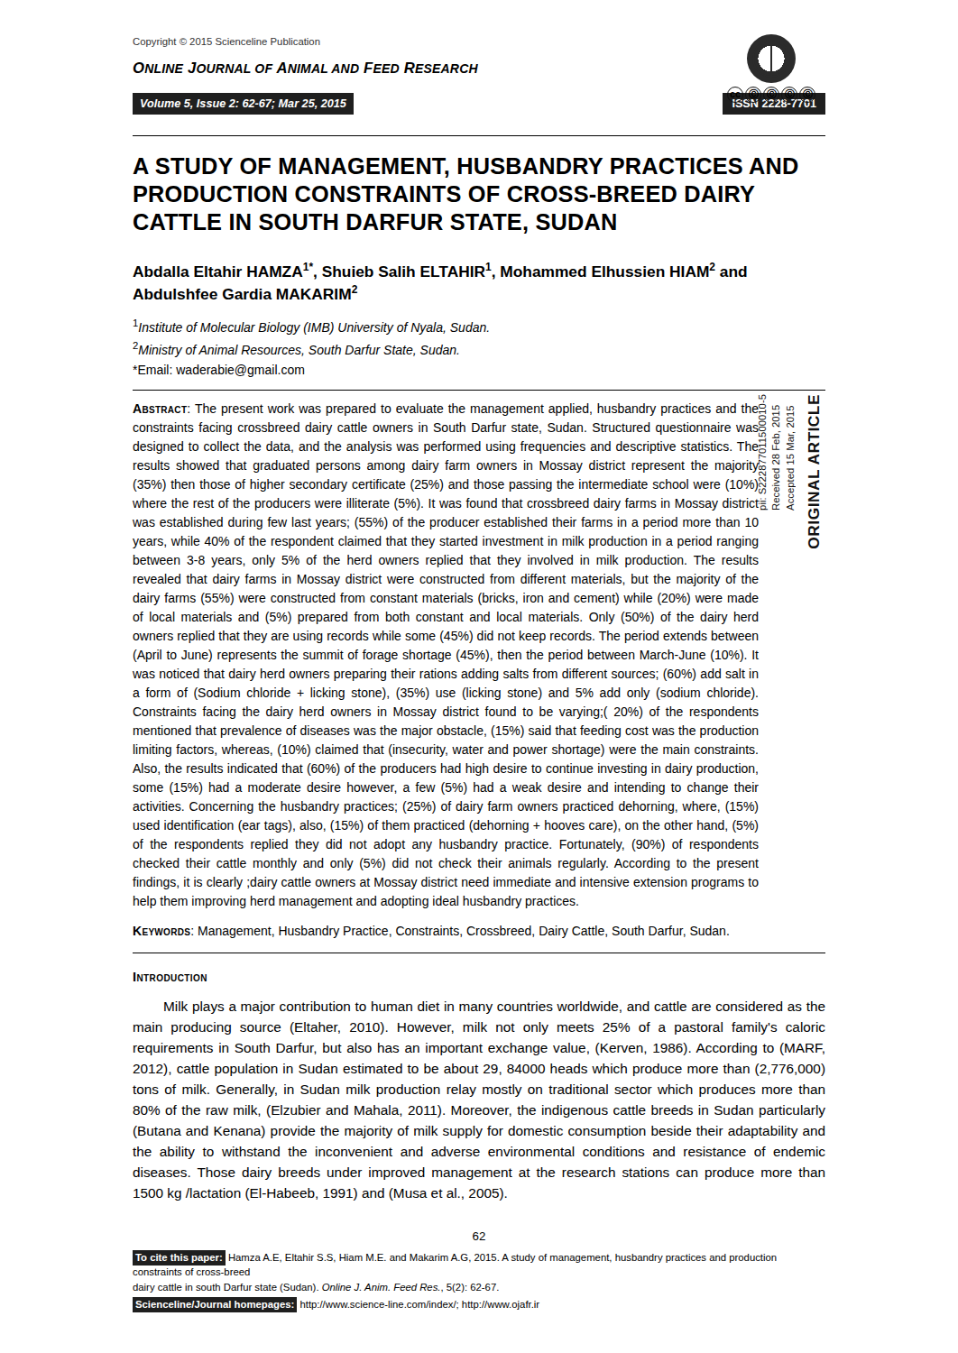Copyright © 2015 Scienceline Publication
ONLINE JOURNAL OF ANIMAL AND FEED RESEARCH
ccⒸⒸⒸⒸ
Volume 5, Issue 2: 62-67; Mar 25, 2015
ISSN 2228-7701
A STUDY OF MANAGEMENT, HUSBANDRY PRACTICES AND PRODUCTION CONSTRAINTS OF CROSS-BREED DAIRY CATTLE IN SOUTH DARFUR STATE, SUDAN
Abdalla Eltahir HAMZA1*, Shuieb Salih ELTAHIR1, Mohammed Elhussien HIAM2 and Abdulshfee Gardia MAKARIM2
1Institute of Molecular Biology (IMB) University of Nyala, Sudan.
2Ministry of Animal Resources, South Darfur State, Sudan.
*Email: waderabie@gmail.com
pii: S222877011500010-5
Received 28 Feb, 2015
Accepted 15 Mar, 2015
ORIGINAL ARTICLE
Abstract: The present work was prepared to evaluate the management applied, husbandry practices and the constraints facing crossbreed dairy cattle owners in South Darfur state, Sudan. Structured questionnaire was designed to collect the data, and the analysis was performed using frequencies and descriptive statistics. The results showed that graduated persons among dairy farm owners in Mossay district represent the majority (35%) then those of higher secondary certificate (25%) and those passing the intermediate school were (10%) where the rest of the producers were illiterate (5%). It was found that crossbreed dairy farms in Mossay district was established during few last years; (55%) of the producer established their farms in a period more than 10 years, while 40% of the respondent claimed that they started investment in milk production in a period ranging between 3-8 years, only 5% of the herd owners replied that they involved in milk production. The results revealed that dairy farms in Mossay district were constructed from different materials, but the majority of the dairy farms (55%) were constructed from constant materials (bricks, iron and cement) while (20%) were made of local materials and (5%) prepared from both constant and local materials. Only (50%) of the dairy herd owners replied that they are using records while some (45%) did not keep records. The period extends between (April to June) represents the summit of forage shortage (45%), then the period between March-June (10%). It was noticed that dairy herd owners preparing their rations adding salts from different sources; (60%) add salt in a form of (Sodium chloride + licking stone), (35%) use (licking stone) and 5% add only (sodium chloride). Constraints facing the dairy herd owners in Mossay district found to be varying;( 20%) of the respondents mentioned that prevalence of diseases was the major obstacle, (15%) said that feeding cost was the production limiting factors, whereas, (10%) claimed that (insecurity, water and power shortage) were the main constraints. Also, the results indicated that (60%) of the producers had high desire to continue investing in dairy production, some (15%) had a moderate desire however, a few (5%) had a weak desire and intending to change their activities. Concerning the husbandry practices; (25%) of dairy farm owners practiced dehorning, where, (15%) used identification (ear tags), also, (15%) of them practiced (dehorning + hooves care), on the other hand, (5%) of the respondents replied they did not adopt any husbandry practice. Fortunately, (90%) of respondents checked their cattle monthly and only (5%) did not check their animals regularly. According to the present findings, it is clearly ;dairy cattle owners at Mossay district need immediate and intensive extension programs to help them improving herd management and adopting ideal husbandry practices.
Keywords: Management, Husbandry Practice, Constraints, Crossbreed, Dairy Cattle, South Darfur, Sudan.
Introduction
Milk plays a major contribution to human diet in many countries worldwide, and cattle are considered as the main producing source (Eltaher, 2010). However, milk not only meets 25% of a pastoral family's caloric requirements in South Darfur, but also has an important exchange value, (Kerven, 1986). According to (MARF, 2012), cattle population in Sudan estimated to be about 29, 84000 heads which produce more than (2,776,000) tons of milk. Generally, in Sudan milk production relay mostly on traditional sector which produces more than 80% of the raw milk, (Elzubier and Mahala, 2011). Moreover, the indigenous cattle breeds in Sudan particularly (Butana and Kenana) provide the majority of milk supply for domestic consumption beside their adaptability and the ability to withstand the inconvenient and adverse environmental conditions and resistance of endemic diseases. Those dairy breeds under improved management at the research stations can produce more than 1500 kg /lactation (El-Habeeb, 1991) and (Musa et al., 2005).
62
To cite this paper: Hamza A.E, Eltahir S.S, Hiam M.E. and Makarim A.G, 2015. A study of management, husbandry practices and production constraints of cross-breed
dairy cattle in south Darfur state (Sudan). Online J. Anim. Feed Res., 5(2): 62-67.
Scienceline/Journal homepages: http://www.science-line.com/index/; http://www.ojafr.ir